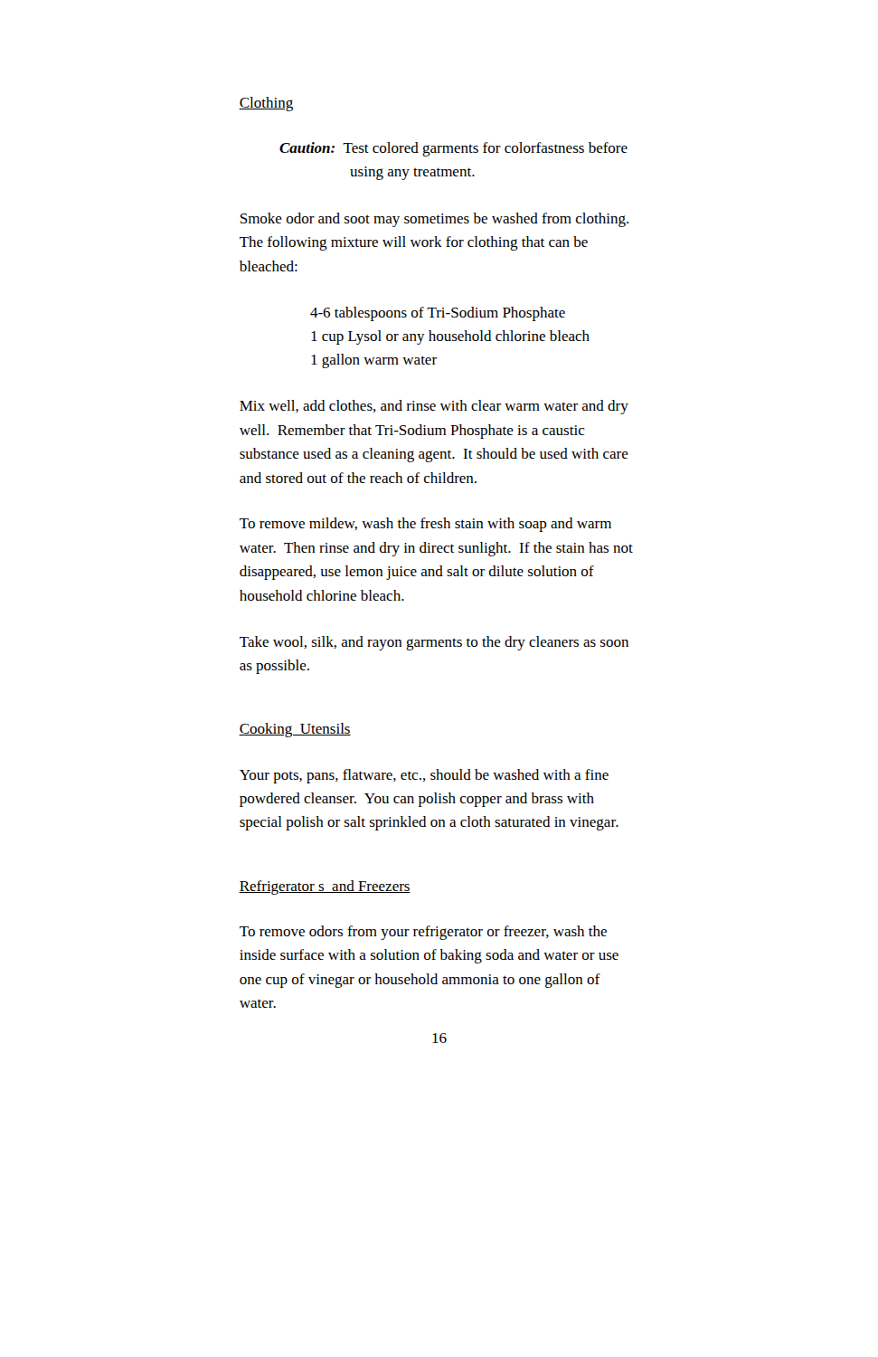Clothing
Caution: Test colored garments for colorfastness before using any treatment.
Smoke odor and soot may sometimes be washed from clothing. The following mixture will work for clothing that can be bleached:
4-6 tablespoons of Tri-Sodium Phosphate
1 cup Lysol or any household chlorine bleach
1 gallon warm water
Mix well, add clothes, and rinse with clear warm water and dry well. Remember that Tri-Sodium Phosphate is a caustic substance used as a cleaning agent. It should be used with care and stored out of the reach of children.
To remove mildew, wash the fresh stain with soap and warm water. Then rinse and dry in direct sunlight. If the stain has not disappeared, use lemon juice and salt or dilute solution of household chlorine bleach.
Take wool, silk, and rayon garments to the dry cleaners as soon as possible.
Cooking Utensils
Your pots, pans, flatware, etc., should be washed with a fine powdered cleanser. You can polish copper and brass with special polish or salt sprinkled on a cloth saturated in vinegar.
Refrigerator s and Freezers
To remove odors from your refrigerator or freezer, wash the inside surface with a solution of baking soda and water or use one cup of vinegar or household ammonia to one gallon of water.
16